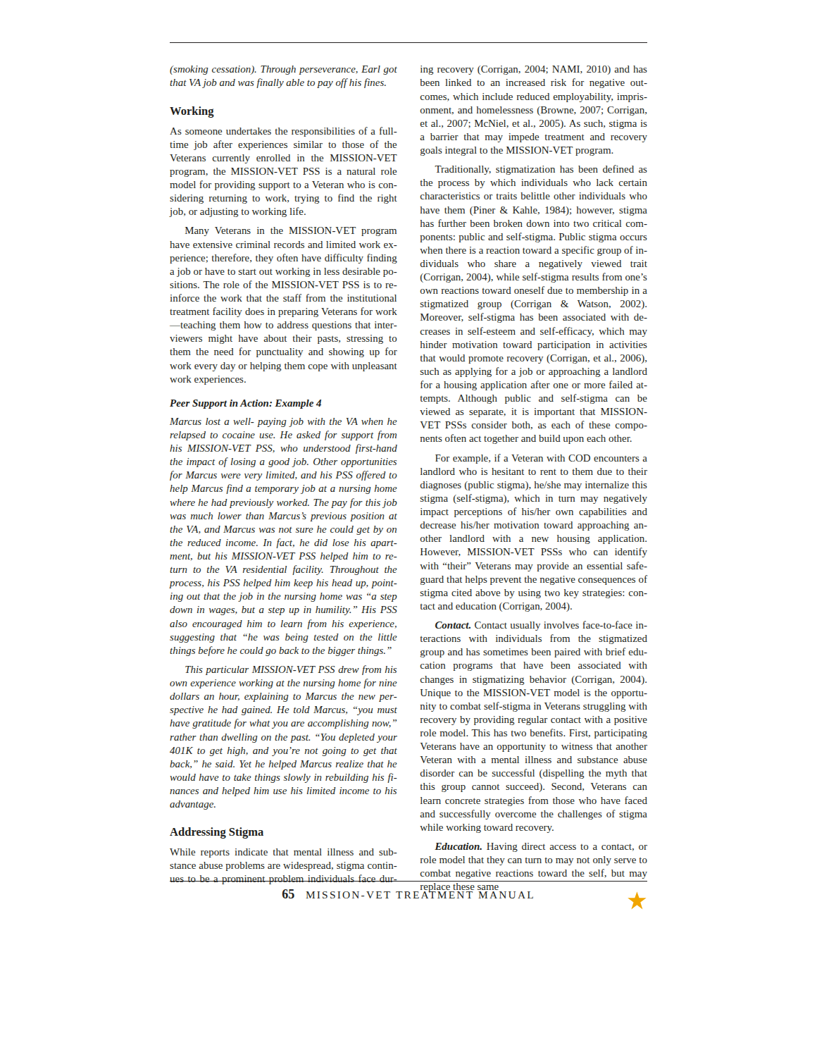(smoking cessation). Through perseverance, Earl got that VA job and was finally able to pay off his fines.
Working
As someone undertakes the responsibilities of a full-time job after experiences similar to those of the Veterans currently enrolled in the MISSION-VET program, the MISSION-VET PSS is a natural role model for providing support to a Veteran who is considering returning to work, trying to find the right job, or adjusting to working life.
Many Veterans in the MISSION-VET program have extensive criminal records and limited work experience; therefore, they often have difficulty finding a job or have to start out working in less desirable positions. The role of the MISSION-VET PSS is to reinforce the work that the staff from the institutional treatment facility does in preparing Veterans for work—teaching them how to address questions that interviewers might have about their pasts, stressing to them the need for punctuality and showing up for work every day or helping them cope with unpleasant work experiences.
Peer Support in Action: Example 4
Marcus lost a well- paying job with the VA when he relapsed to cocaine use. He asked for support from his MISSION-VET PSS, who understood first-hand the impact of losing a good job. Other opportunities for Marcus were very limited, and his PSS offered to help Marcus find a temporary job at a nursing home where he had previously worked. The pay for this job was much lower than Marcus’s previous position at the VA, and Marcus was not sure he could get by on the reduced income. In fact, he did lose his apartment, but his MISSION-VET PSS helped him to return to the VA residential facility. Throughout the process, his PSS helped him keep his head up, pointing out that the job in the nursing home was “a step down in wages, but a step up in humility.” His PSS also encouraged him to learn from his experience, suggesting that “he was being tested on the little things before he could go back to the bigger things.”
This particular MISSION-VET PSS drew from his own experience working at the nursing home for nine dollars an hour, explaining to Marcus the new perspective he had gained. He told Marcus, “you must have gratitude for what you are accomplishing now,” rather than dwelling on the past. “You depleted your 401K to get high, and you’re not going to get that back,” he said. Yet he helped Marcus realize that he would have to take things slowly in rebuilding his finances and helped him use his limited income to his advantage.
Addressing Stigma
While reports indicate that mental illness and substance abuse problems are widespread, stigma continues to be a prominent problem individuals face during recovery (Corrigan, 2004; NAMI, 2010) and has been linked to an increased risk for negative outcomes, which include reduced employability, imprisonment, and homelessness (Browne, 2007; Corrigan, et al., 2007; McNiel, et al., 2005). As such, stigma is a barrier that may impede treatment and recovery goals integral to the MISSION-VET program.
Traditionally, stigmatization has been defined as the process by which individuals who lack certain characteristics or traits belittle other individuals who have them (Piner & Kahle, 1984); however, stigma has further been broken down into two critical components: public and self-stigma. Public stigma occurs when there is a reaction toward a specific group of individuals who share a negatively viewed trait (Corrigan, 2004), while self-stigma results from one’s own reactions toward oneself due to membership in a stigmatized group (Corrigan & Watson, 2002). Moreover, self-stigma has been associated with decreases in self-esteem and self-efficacy, which may hinder motivation toward participation in activities that would promote recovery (Corrigan, et al., 2006), such as applying for a job or approaching a landlord for a housing application after one or more failed attempts. Although public and self-stigma can be viewed as separate, it is important that MISSION-VET PSSs consider both, as each of these components often act together and build upon each other.
For example, if a Veteran with COD encounters a landlord who is hesitant to rent to them due to their diagnoses (public stigma), he/she may internalize this stigma (self-stigma), which in turn may negatively impact perceptions of his/her own capabilities and decrease his/her motivation toward approaching another landlord with a new housing application. However, MISSION-VET PSSs who can identify with “their” Veterans may provide an essential safeguard that helps prevent the negative consequences of stigma cited above by using two key strategies: contact and education (Corrigan, 2004).
Contact. Contact usually involves face-to-face interactions with individuals from the stigmatized group and has sometimes been paired with brief education programs that have been associated with changes in stigmatizing behavior (Corrigan, 2004). Unique to the MISSION-VET model is the opportunity to combat self-stigma in Veterans struggling with recovery by providing regular contact with a positive role model. This has two benefits. First, participating Veterans have an opportunity to witness that another Veteran with a mental illness and substance abuse disorder can be successful (dispelling the myth that this group cannot succeed). Second, Veterans can learn concrete strategies from those who have faced and successfully overcome the challenges of stigma while working toward recovery.
Education. Having direct access to a contact, or role model that they can turn to may not only serve to combat negative reactions toward the self, but may replace these same
65 MISSION-VET Treatment Manual